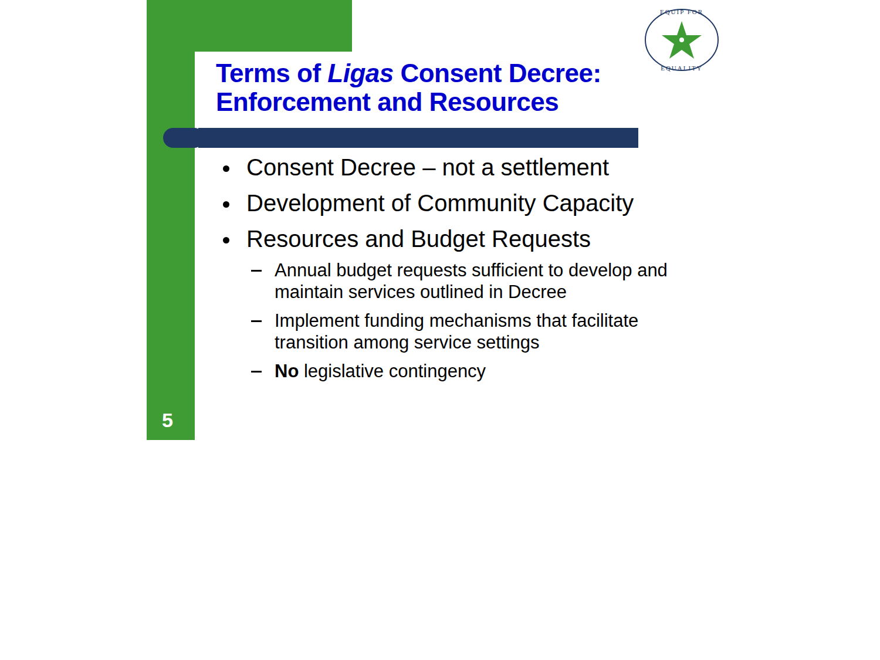EQUIP FOR EQUALITY
Terms of Ligas Consent Decree: Enforcement and Resources
Consent Decree – not a settlement
Development of Community Capacity
Resources and Budget Requests
Annual budget requests sufficient to develop and maintain services outlined in Decree
Implement funding mechanisms that facilitate transition among service settings
No legislative contingency
5